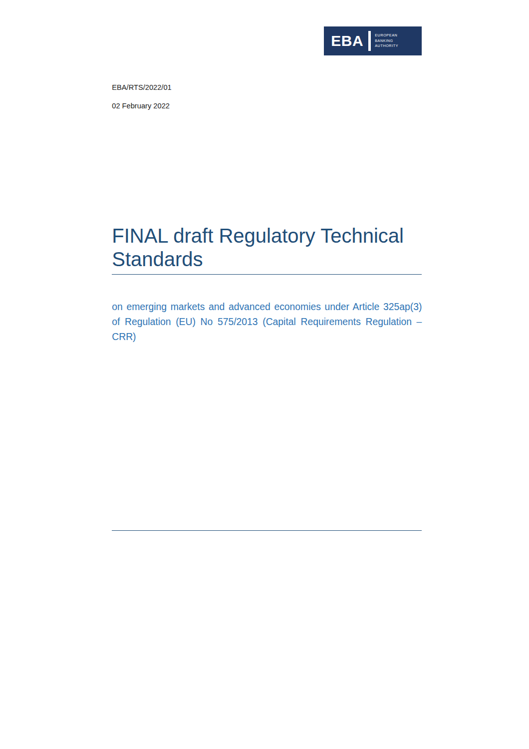EBA EUROPEAN BANKING AUTHORITY
EBA/RTS/2022/01
02 February 2022
FINAL draft Regulatory Technical Standards
on emerging markets and advanced economies under Article 325ap(3) of Regulation (EU) No 575/2013 (Capital Requirements Regulation – CRR)